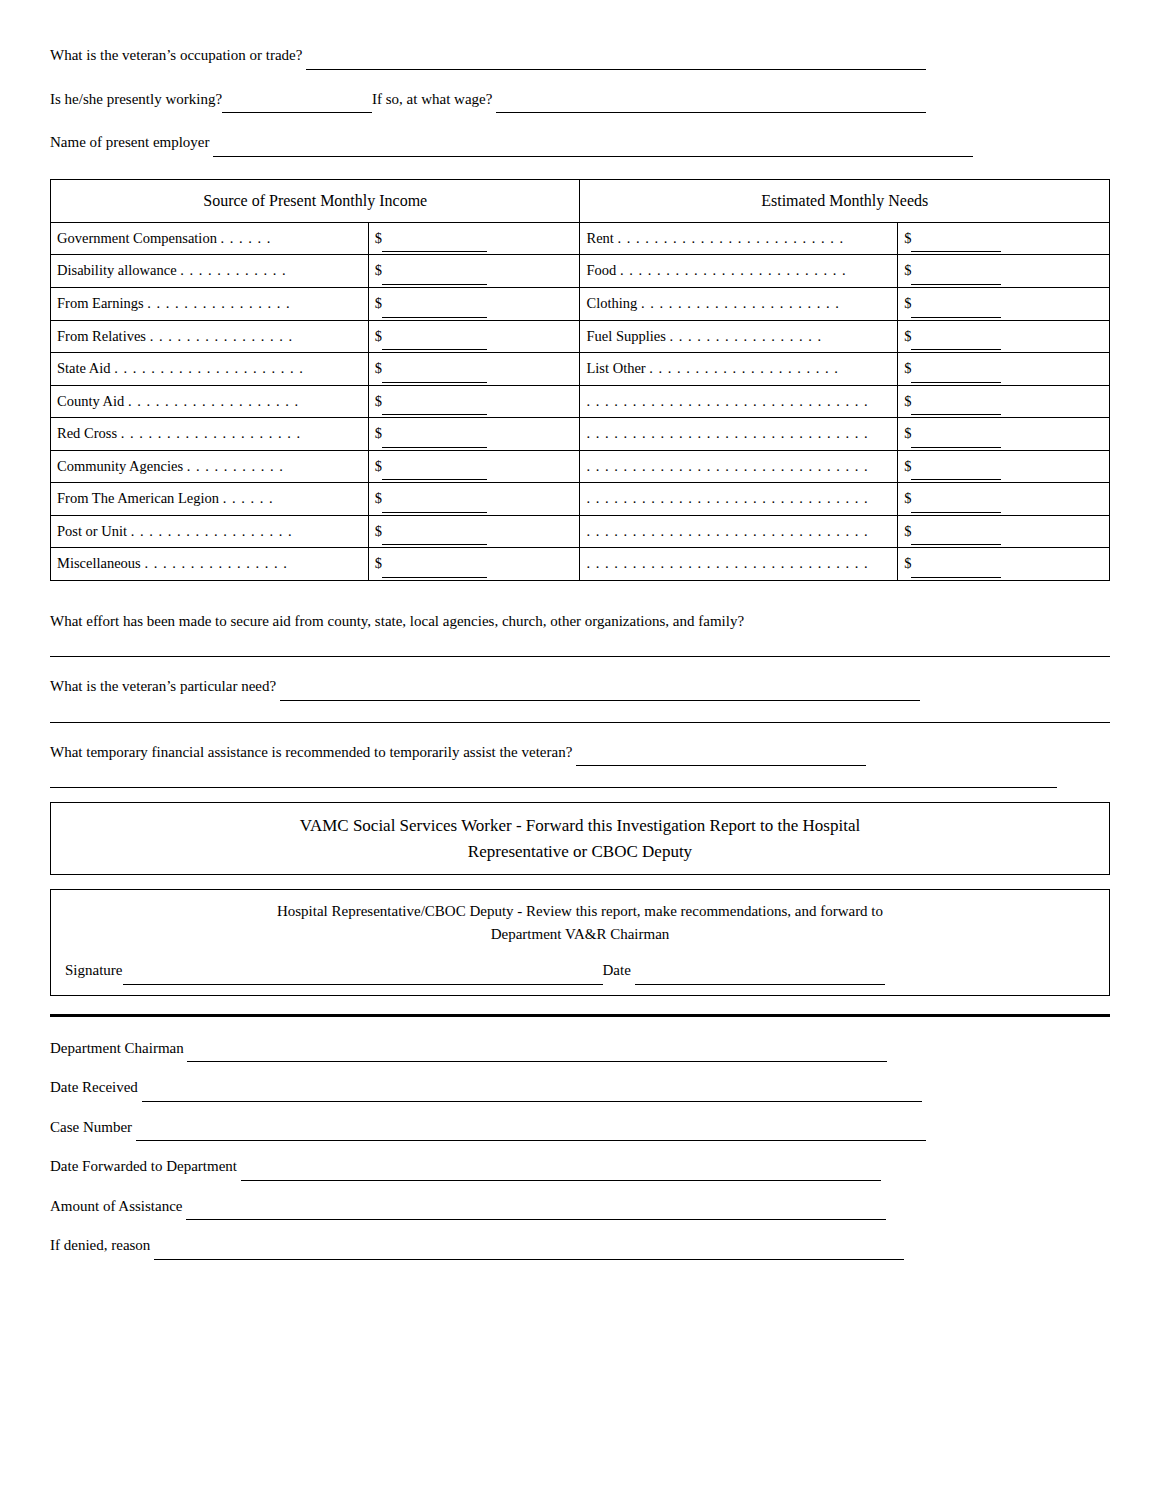What is the veteran’s occupation or trade?
Is he/she presently working? If so, at what wage?
Name of present employer
| Source of Present Monthly Income | Estimated Monthly Needs |
| --- | --- |
| Government Compensation . . . . . . | $ | Rent . . . . . . . . . . . . . . . . . . . . . . . . . | $ |
| Disability allowance . . . . . . . . . . . . | $ | Food . . . . . . . . . . . . . . . . . . . . . . . . . | $ |
| From Earnings . . . . . . . . . . . . . . . . | $ | Clothing . . . . . . . . . . . . . . . . . . . . . . | $ |
| From Relatives . . . . . . . . . . . . . . . . | $ | Fuel Supplies . . . . . . . . . . . . . . . . . | $ |
| State Aid . . . . . . . . . . . . . . . . . . . . . | $ | List Other . . . . . . . . . . . . . . . . . . . . . | $ |
| County Aid . . . . . . . . . . . . . . . . . . . | $ | . . . . . . . . . . . . . . . . . . . . . . . . . . . . . . . | $ |
| Red Cross . . . . . . . . . . . . . . . . . . . . | $ | . . . . . . . . . . . . . . . . . . . . . . . . . . . . . . . | $ |
| Community Agencies . . . . . . . . . . . | $ | . . . . . . . . . . . . . . . . . . . . . . . . . . . . . . . | $ |
| From The American Legion . . . . . . | $ | . . . . . . . . . . . . . . . . . . . . . . . . . . . . . . . | $ |
| Post or Unit . . . . . . . . . . . . . . . . . . | $ | . . . . . . . . . . . . . . . . . . . . . . . . . . . . . . . | $ |
| Miscellaneous . . . . . . . . . . . . . . . . | $ | . . . . . . . . . . . . . . . . . . . . . . . . . . . . . . . | $ |
What effort has been made to secure aid from county, state, local agencies, church, other organizations, and family?
What is the veteran’s particular need?
What temporary financial assistance is recommended to temporarily assist the veteran?
VAMC Social Services Worker - Forward this Investigation Report to the Hospital
Representative or CBOC Deputy
Hospital Representative/CBOC Deputy - Review this report, make recommendations, and forward to
Department VA&R Chairman
Signature Date
Department Chairman
Date Received
Case Number
Date Forwarded to Department
Amount of Assistance
If denied, reason